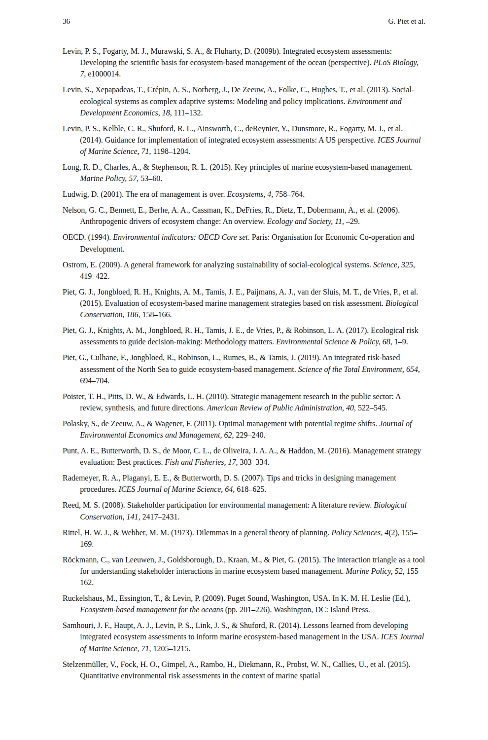36 G. Piet et al.
Levin, P. S., Fogarty, M. J., Murawski, S. A., & Fluharty, D. (2009b). Integrated ecosystem assessments: Developing the scientific basis for ecosystem-based management of the ocean (perspective). PLoS Biology, 7, e1000014.
Levin, S., Xepapadeas, T., Crépin, A. S., Norberg, J., De Zeeuw, A., Folke, C., Hughes, T., et al. (2013). Social-ecological systems as complex adaptive systems: Modeling and policy implications. Environment and Development Economics, 18, 111–132.
Levin, P. S., Kelble, C. R., Shuford, R. L., Ainsworth, C., deReynier, Y., Dunsmore, R., Fogarty, M. J., et al. (2014). Guidance for implementation of integrated ecosystem assessments: A US perspective. ICES Journal of Marine Science, 71, 1198–1204.
Long, R. D., Charles, A., & Stephenson, R. L. (2015). Key principles of marine ecosystem-based management. Marine Policy, 57, 53–60.
Ludwig, D. (2001). The era of management is over. Ecosystems, 4, 758–764.
Nelson, G. C., Bennett, E., Berhe, A. A., Cassman, K., DeFries, R., Dietz, T., Dobermann, A., et al. (2006). Anthropogenic drivers of ecosystem change: An overview. Ecology and Society, 11, –29.
OECD. (1994). Environmental indicators: OECD Core set. Paris: Organisation for Economic Co-operation and Development.
Ostrom, E. (2009). A general framework for analyzing sustainability of social-ecological systems. Science, 325, 419–422.
Piet, G. J., Jongbloed, R. H., Knights, A. M., Tamis, J. E., Paijmans, A. J., van der Sluis, M. T., de Vries, P., et al. (2015). Evaluation of ecosystem-based marine management strategies based on risk assessment. Biological Conservation, 186, 158–166.
Piet, G. J., Knights, A. M., Jongbloed, R. H., Tamis, J. E., de Vries, P., & Robinson, L. A. (2017). Ecological risk assessments to guide decision-making: Methodology matters. Environmental Science & Policy, 68, 1–9.
Piet, G., Culhane, F., Jongbloed, R., Robinson, L., Rumes, B., & Tamis, J. (2019). An integrated risk-based assessment of the North Sea to guide ecosystem-based management. Science of the Total Environment, 654, 694–704.
Poister, T. H., Pitts, D. W., & Edwards, L. H. (2010). Strategic management research in the public sector: A review, synthesis, and future directions. American Review of Public Administration, 40, 522–545.
Polasky, S., de Zeeuw, A., & Wagener, F. (2011). Optimal management with potential regime shifts. Journal of Environmental Economics and Management, 62, 229–240.
Punt, A. E., Butterworth, D. S., de Moor, C. L., de Oliveira, J. A. A., & Haddon, M. (2016). Management strategy evaluation: Best practices. Fish and Fisheries, 17, 303–334.
Rademeyer, R. A., Plaganyi, E. E., & Butterworth, D. S. (2007). Tips and tricks in designing management procedures. ICES Journal of Marine Science, 64, 618–625.
Reed, M. S. (2008). Stakeholder participation for environmental management: A literature review. Biological Conservation, 141, 2417–2431.
Rittel, H. W. J., & Webber, M. M. (1973). Dilemmas in a general theory of planning. Policy Sciences, 4(2), 155–169.
Röckmann, C., van Leeuwen, J., Goldsborough, D., Kraan, M., & Piet, G. (2015). The interaction triangle as a tool for understanding stakeholder interactions in marine ecosystem based management. Marine Policy, 52, 155–162.
Ruckelshaus, M., Essington, T., & Levin, P. (2009). Puget Sound, Washington, USA. In K. M. H. Leslie (Ed.), Ecosystem-based management for the oceans (pp. 201–226). Washington, DC: Island Press.
Samhouri, J. F., Haupt, A. J., Levin, P. S., Link, J. S., & Shuford, R. (2014). Lessons learned from developing integrated ecosystem assessments to inform marine ecosystem-based management in the USA. ICES Journal of Marine Science, 71, 1205–1215.
Stelzenmüller, V., Fock, H. O., Gimpel, A., Rambo, H., Diekmann, R., Probst, W. N., Callies, U., et al. (2015). Quantitative environmental risk assessments in the context of marine spatial